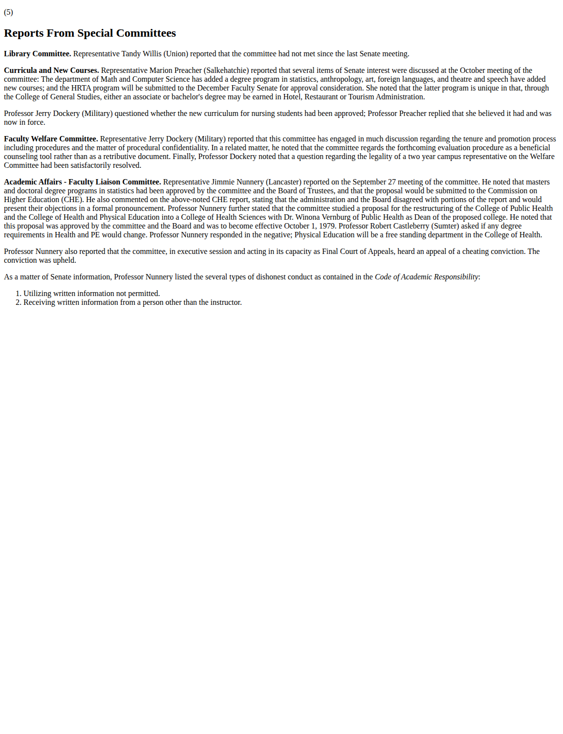(5)
Reports From Special Committees
Library Committee. Representative Tandy Willis (Union) reported that the committee had not met since the last Senate meeting.
Curricula and New Courses. Representative Marion Preacher (Salkehatchie) reported that several items of Senate interest were discussed at the October meeting of the committee: The department of Math and Computer Science has added a degree program in statistics, anthropology, art, foreign languages, and theatre and speech have added new courses; and the HRTA program will be submitted to the December Faculty Senate for approval consideration. She noted that the latter program is unique in that, through the College of General Studies, either an associate or bachelor's degree may be earned in Hotel, Restaurant or Tourism Administration.
Professor Jerry Dockery (Military) questioned whether the new curriculum for nursing students had been approved; Professor Preacher replied that she believed it had and was now in force.
Faculty Welfare Committee. Representative Jerry Dockery (Military) reported that this committee has engaged in much discussion regarding the tenure and promotion process including procedures and the matter of procedural confidentiality. In a related matter, he noted that the committee regards the forthcoming evaluation procedure as a beneficial counseling tool rather than as a retributive document. Finally, Professor Dockery noted that a question regarding the legality of a two year campus representative on the Welfare Committee had been satisfactorily resolved.
Academic Affairs - Faculty Liaison Committee. Representative Jimmie Nunnery (Lancaster) reported on the September 27 meeting of the committee. He noted that masters and doctoral degree programs in statistics had been approved by the committee and the Board of Trustees, and that the proposal would be submitted to the Commission on Higher Education (CHE). He also commented on the above-noted CHE report, stating that the administration and the Board disagreed with portions of the report and would present their objections in a formal pronouncement. Professor Nunnery further stated that the committee studied a proposal for the restructuring of the College of Public Health and the College of Health and Physical Education into a College of Health Sciences with Dr. Winona Vernburg of Public Health as Dean of the proposed college. He noted that this proposal was approved by the committee and the Board and was to become effective October 1, 1979. Professor Robert Castleberry (Sumter) asked if any degree requirements in Health and PE would change. Professor Nunnery responded in the negative; Physical Education will be a free standing department in the College of Health.
Professor Nunnery also reported that the committee, in executive session and acting in its capacity as Final Court of Appeals, heard an appeal of a cheating conviction. The conviction was upheld.
As a matter of Senate information, Professor Nunnery listed the several types of dishonest conduct as contained in the Code of Academic Responsibility:
Utilizing written information not permitted.
Receiving written information from a person other than the instructor.